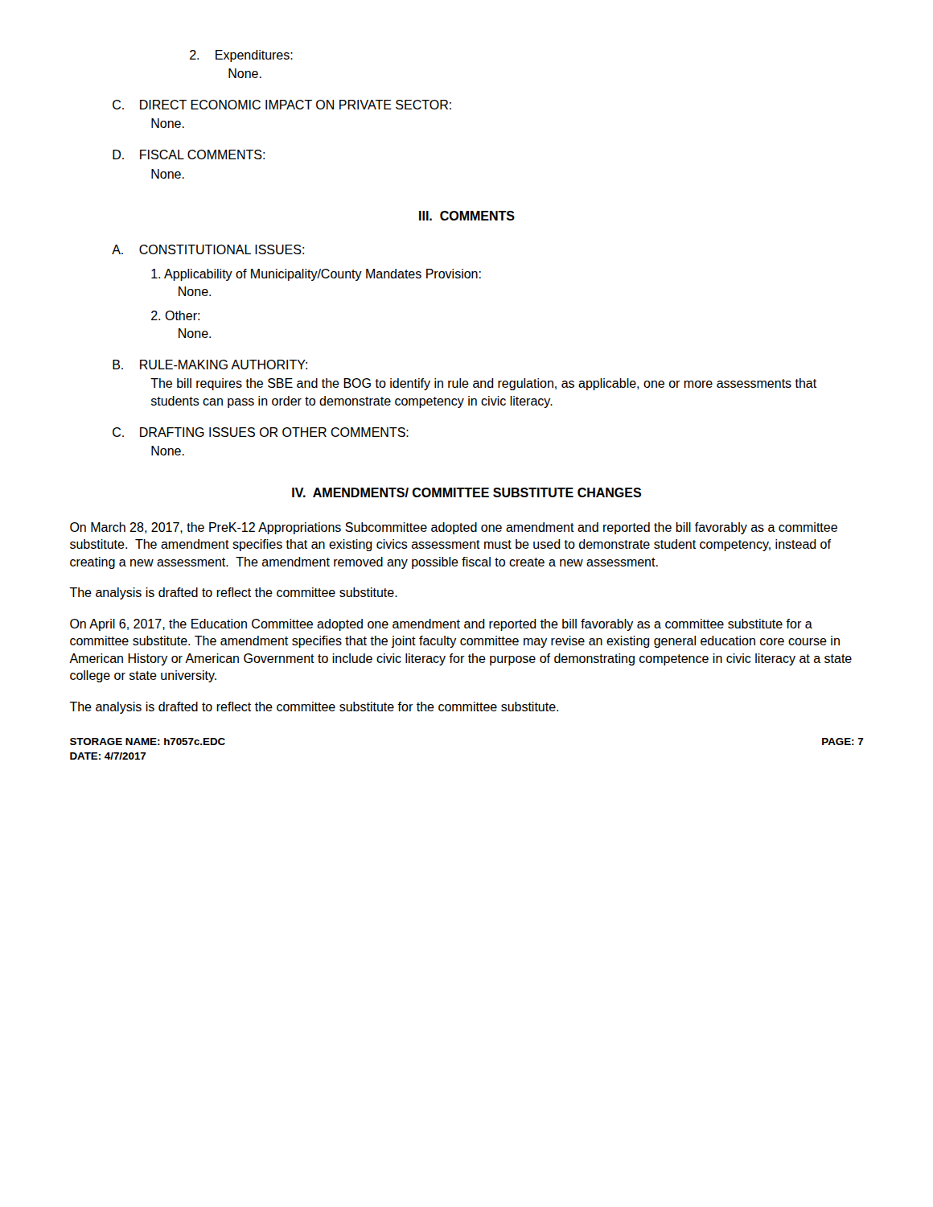2. Expenditures:
None.
C. DIRECT ECONOMIC IMPACT ON PRIVATE SECTOR:
None.
D. FISCAL COMMENTS:
None.
III. COMMENTS
A. CONSTITUTIONAL ISSUES:
1. Applicability of Municipality/County Mandates Provision:
None.
2. Other:
None.
B. RULE-MAKING AUTHORITY:
The bill requires the SBE and the BOG to identify in rule and regulation, as applicable, one or more assessments that students can pass in order to demonstrate competency in civic literacy.
C. DRAFTING ISSUES OR OTHER COMMENTS:
None.
IV. AMENDMENTS/ COMMITTEE SUBSTITUTE CHANGES
On March 28, 2017, the PreK-12 Appropriations Subcommittee adopted one amendment and reported the bill favorably as a committee substitute. The amendment specifies that an existing civics assessment must be used to demonstrate student competency, instead of creating a new assessment. The amendment removed any possible fiscal to create a new assessment.
The analysis is drafted to reflect the committee substitute.
On April 6, 2017, the Education Committee adopted one amendment and reported the bill favorably as a committee substitute for a committee substitute. The amendment specifies that the joint faculty committee may revise an existing general education core course in American History or American Government to include civic literacy for the purpose of demonstrating competence in civic literacy at a state college or state university.
The analysis is drafted to reflect the committee substitute for the committee substitute.
STORAGE NAME: h7057c.EDC DATE: 4/7/2017
PAGE: 7